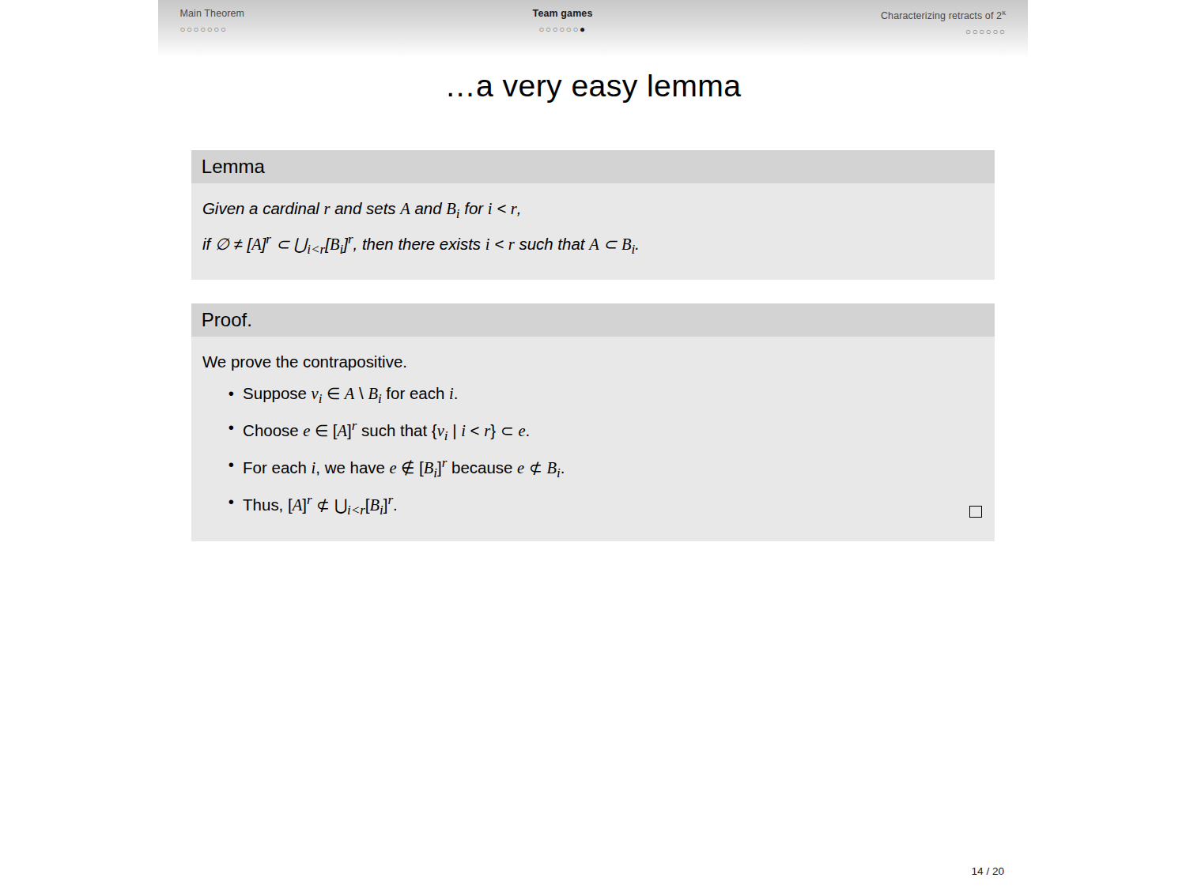Main Theorem
○○○○○○○
Team games
○○○○○○●
Characterizing retracts of 2κ
○○○○○○
…a very easy lemma
Lemma
Given a cardinal r and sets A and Bi for i < r,
if ∅ ≠ [A]r ⊂ ⋃i<r[Bi]r, then there exists i < r such that A ⊂ Bi.
Proof.
We prove the contrapositive.
Suppose vi ∈ A \ Bi for each i.
Choose e ∈ [A]r such that {vi | i < r} ⊂ e.
For each i, we have e ∉ [Bi]r because e ⊄ Bi.
Thus, [A]r ⊄ ⋃i<r[Bi]r.
14 / 20